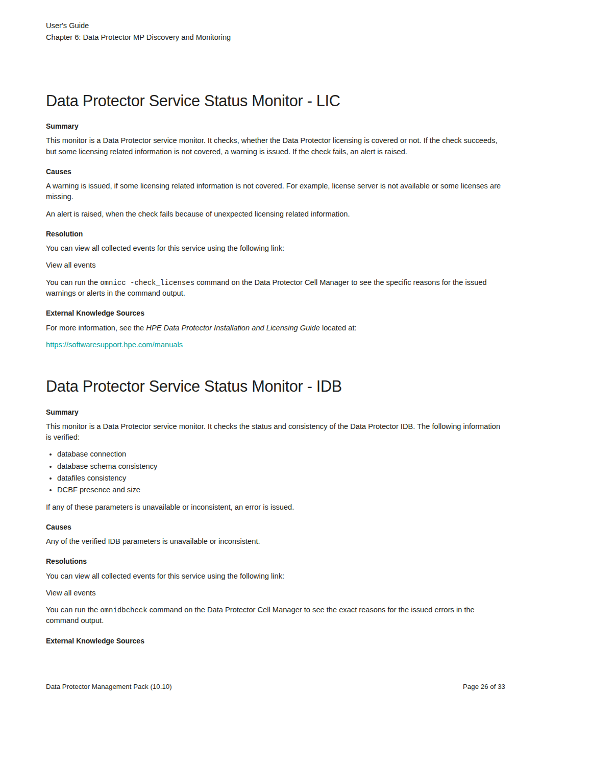User's Guide
Chapter 6: Data Protector MP Discovery and Monitoring
Data Protector Service Status Monitor - LIC
Summary
This monitor is a Data Protector service monitor. It checks, whether the Data Protector licensing is covered or not. If the check succeeds, but some licensing related information is not covered, a warning is issued. If the check fails, an alert is raised.
Causes
A warning is issued, if some licensing related information is not covered. For example, license server is not available or some licenses are missing.
An alert is raised, when the check fails because of unexpected licensing related information.
Resolution
You can view all collected events for this service using the following link:
View all events
You can run the omnicc -check_licenses command on the Data Protector Cell Manager to see the specific reasons for the issued warnings or alerts in the command output.
External Knowledge Sources
For more information, see the HPE Data Protector Installation and Licensing Guide located at:
https://softwaresupport.hpe.com/manuals
Data Protector Service Status Monitor - IDB
Summary
This monitor is a Data Protector service monitor. It checks the status and consistency of the Data Protector IDB. The following information is verified:
database connection
database schema consistency
datafiles consistency
DCBF presence and size
If any of these parameters is unavailable or inconsistent, an error is issued.
Causes
Any of the verified IDB parameters is unavailable or inconsistent.
Resolutions
You can view all collected events for this service using the following link:
View all events
You can run the omnidbcheck command on the Data Protector Cell Manager to see the exact reasons for the issued errors in the command output.
External Knowledge Sources
Data Protector Management Pack (10.10) Page 26 of 33